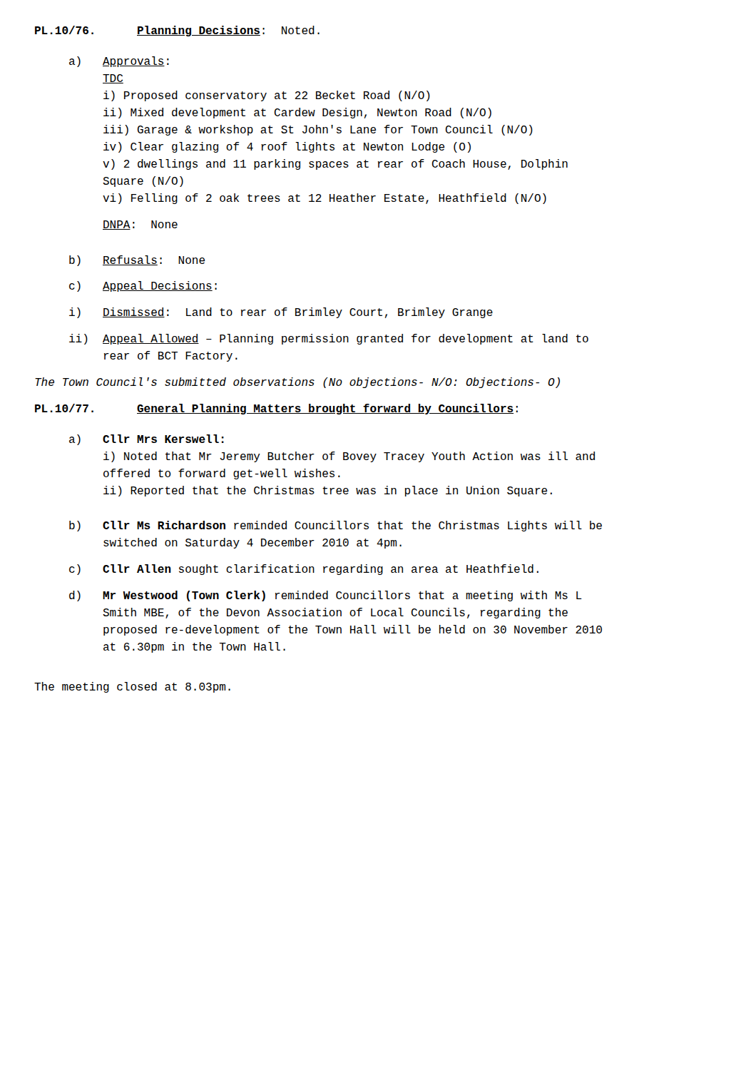PL.10/76.
Planning Decisions: Noted.
a)
Approvals:
TDC
i) Proposed conservatory at 22 Becket Road (N/O)
ii) Mixed development at Cardew Design, Newton Road (N/O)
iii) Garage & workshop at St John's Lane for Town Council (N/O)
iv) Clear glazing of 4 roof lights at Newton Lodge (O)
v) 2 dwellings and 11 parking spaces at rear of Coach House, Dolphin Square (N/O)
vi) Felling of 2 oak trees at 12 Heather Estate, Heathfield (N/O)
DNPA: None
b)
Refusals: None
c)
Appeal Decisions:
i)
Dismissed: Land to rear of Brimley Court, Brimley Grange
ii)
Appeal Allowed – Planning permission granted for development at land to rear of BCT Factory.
The Town Council's submitted observations (No objections- N/O: Objections- O)
PL.10/77.
General Planning Matters brought forward by Councillors:
a)
Cllr Mrs Kerswell:
i) Noted that Mr Jeremy Butcher of Bovey Tracey Youth Action was ill and offered to forward get-well wishes.
ii) Reported that the Christmas tree was in place in Union Square.
b)
Cllr Ms Richardson reminded Councillors that the Christmas Lights will be switched on Saturday 4 December 2010 at 4pm.
c)
Cllr Allen sought clarification regarding an area at Heathfield.
d)
Mr Westwood (Town Clerk) reminded Councillors that a meeting with Ms L Smith MBE, of the Devon Association of Local Councils, regarding the proposed re-development of the Town Hall will be held on 30 November 2010 at 6.30pm in the Town Hall.
The meeting closed at 8.03pm.